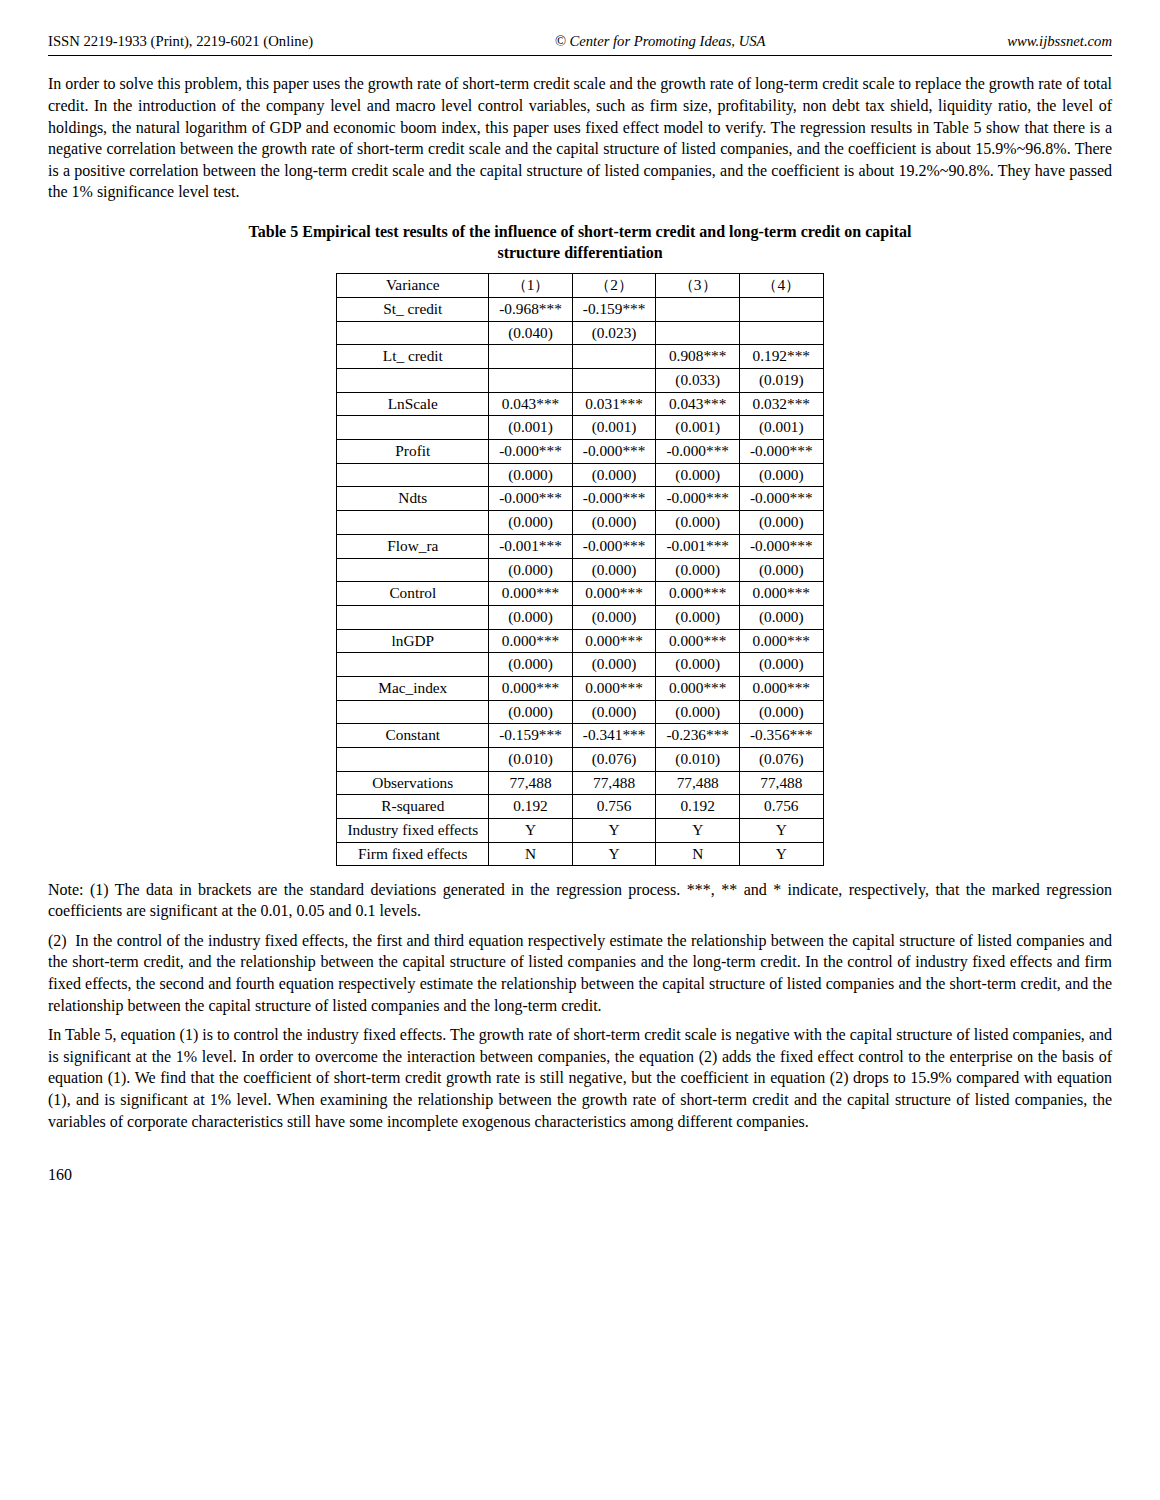ISSN 2219-1933 (Print), 2219-6021 (Online) © Center for Promoting Ideas, USA www.ijbssnet.com
In order to solve this problem, this paper uses the growth rate of short-term credit scale and the growth rate of long-term credit scale to replace the growth rate of total credit. In the introduction of the company level and macro level control variables, such as firm size, profitability, non debt tax shield, liquidity ratio, the level of holdings, the natural logarithm of GDP and economic boom index, this paper uses fixed effect model to verify. The regression results in Table 5 show that there is a negative correlation between the growth rate of short-term credit scale and the capital structure of listed companies, and the coefficient is about 15.9%~96.8%. There is a positive correlation between the long-term credit scale and the capital structure of listed companies, and the coefficient is about 19.2%~90.8%. They have passed the 1% significance level test.
Table 5 Empirical test results of the influence of short-term credit and long-term credit on capital
structure differentiation
| Variance | （1） | （2） | （3） | （4） |
| St_ credit | -0.968*** | -0.159*** | | |
| | (0.040) | (0.023) | | |
| Lt_ credit | | | 0.908*** | 0.192*** |
| | | | (0.033) | (0.019) |
| LnScale | 0.043*** | 0.031*** | 0.043*** | 0.032*** |
| | (0.001) | (0.001) | (0.001) | (0.001) |
| Profit | -0.000*** | -0.000*** | -0.000*** | -0.000*** |
| | (0.000) | (0.000) | (0.000) | (0.000) |
| Ndts | -0.000*** | -0.000*** | -0.000*** | -0.000*** |
| | (0.000) | (0.000) | (0.000) | (0.000) |
| Flow_ra | -0.001*** | -0.000*** | -0.001*** | -0.000*** |
| | (0.000) | (0.000) | (0.000) | (0.000) |
| Control | 0.000*** | 0.000*** | 0.000*** | 0.000*** |
| | (0.000) | (0.000) | (0.000) | (0.000) |
| lnGDP | 0.000*** | 0.000*** | 0.000*** | 0.000*** |
| | (0.000) | (0.000) | (0.000) | (0.000) |
| Mac_index | 0.000*** | 0.000*** | 0.000*** | 0.000*** |
| | (0.000) | (0.000) | (0.000) | (0.000) |
| Constant | -0.159*** | -0.341*** | -0.236*** | -0.356*** |
| | (0.010) | (0.076) | (0.010) | (0.076) |
| Observations | 77,488 | 77,488 | 77,488 | 77,488 |
| R-squared | 0.192 | 0.756 | 0.192 | 0.756 |
| Industry fixed effects | Y | Y | Y | Y |
| Firm fixed effects | N | Y | N | Y |
Note: (1) The data in brackets are the standard deviations generated in the regression process. ***, ** and * indicate, respectively, that the marked regression coefficients are significant at the 0.01, 0.05 and 0.1 levels.
(2) In the control of the industry fixed effects, the first and third equation respectively estimate the relationship between the capital structure of listed companies and the short-term credit, and the relationship between the capital structure of listed companies and the long-term credit. In the control of industry fixed effects and firm fixed effects, the second and fourth equation respectively estimate the relationship between the capital structure of listed companies and the short-term credit, and the relationship between the capital structure of listed companies and the long-term credit.
In Table 5, equation (1) is to control the industry fixed effects. The growth rate of short-term credit scale is negative with the capital structure of listed companies, and is significant at the 1% level. In order to overcome the interaction between companies, the equation (2) adds the fixed effect control to the enterprise on the basis of equation (1). We find that the coefficient of short-term credit growth rate is still negative, but the coefficient in equation (2) drops to 15.9% compared with equation (1), and is significant at 1% level. When examining the relationship between the growth rate of short-term credit and the capital structure of listed companies, the variables of corporate characteristics still have some incomplete exogenous characteristics among different companies.
160